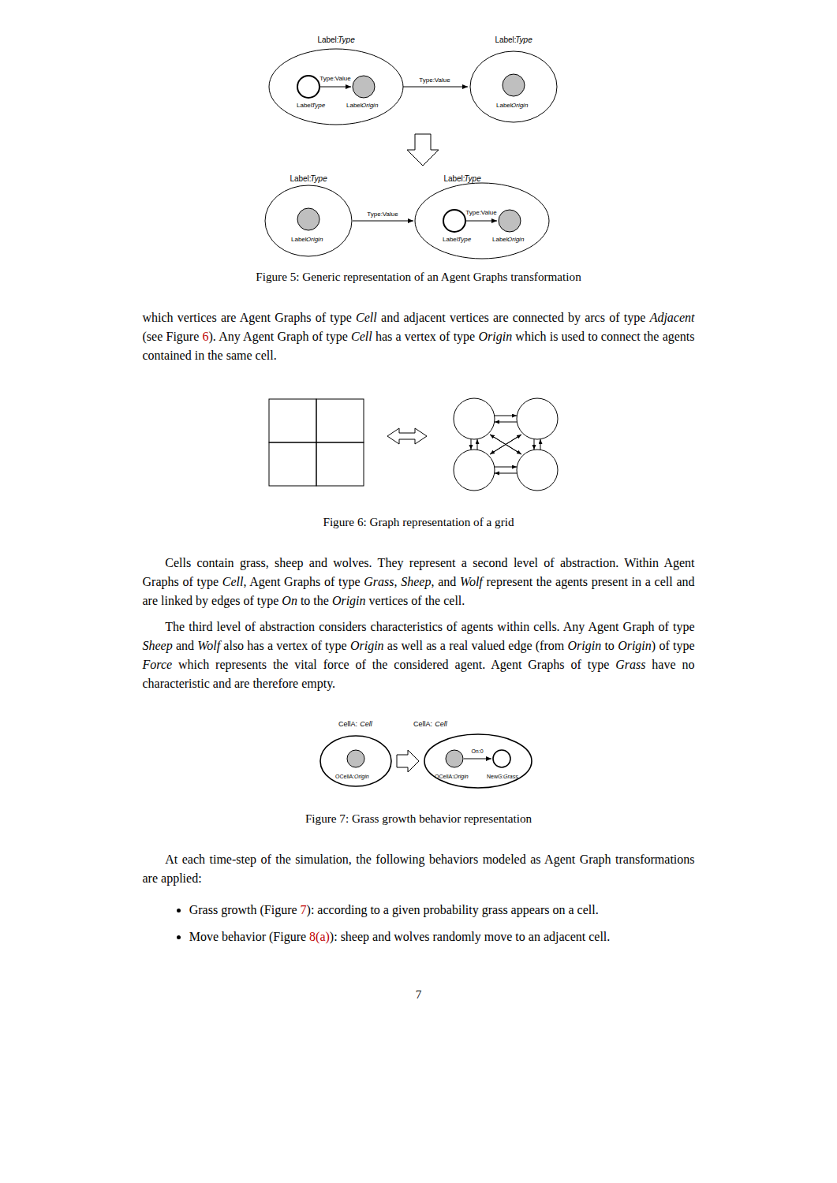Label: Type Type:Value Label: Type Label: Origin Label: Type Label: Origin Type:Value Label: Type Label: Origin Label: Type Type:Value Label: Type Label: Origin Type:Value
Figure 5: Generic representation of an Agent Graphs transformation
which vertices are Agent Graphs of type Cell and adjacent vertices are connected by arcs of type Adjacent (see Figure 6). Any Agent Graph of type Cell has a vertex of type Origin which is used to connect the agents contained in the same cell.
Figure 6: Graph representation of a grid
Cells contain grass, sheep and wolves. They represent a second level of abstraction. Within Agent Graphs of type Cell, Agent Graphs of type Grass, Sheep, and Wolf represent the agents present in a cell and are linked by edges of type On to the Origin vertices of the cell.
The third level of abstraction considers characteristics of agents within cells. Any Agent Graph of type Sheep and Wolf also has a vertex of type Origin as well as a real valued edge (from Origin to Origin) of type Force which represents the vital force of the considered agent. Agent Graphs of type Grass have no characteristic and are therefore empty.
CellA: Cell OCellA: Origin CellA: Cell On:0 OCellA: Origin NewG: Grass
Figure 7: Grass growth behavior representation
At each time-step of the simulation, the following behaviors modeled as Agent Graph transformations are applied:
Grass growth (Figure 7): according to a given probability grass appears on a cell.
Move behavior (Figure 8(a)): sheep and wolves randomly move to an adjacent cell.
7